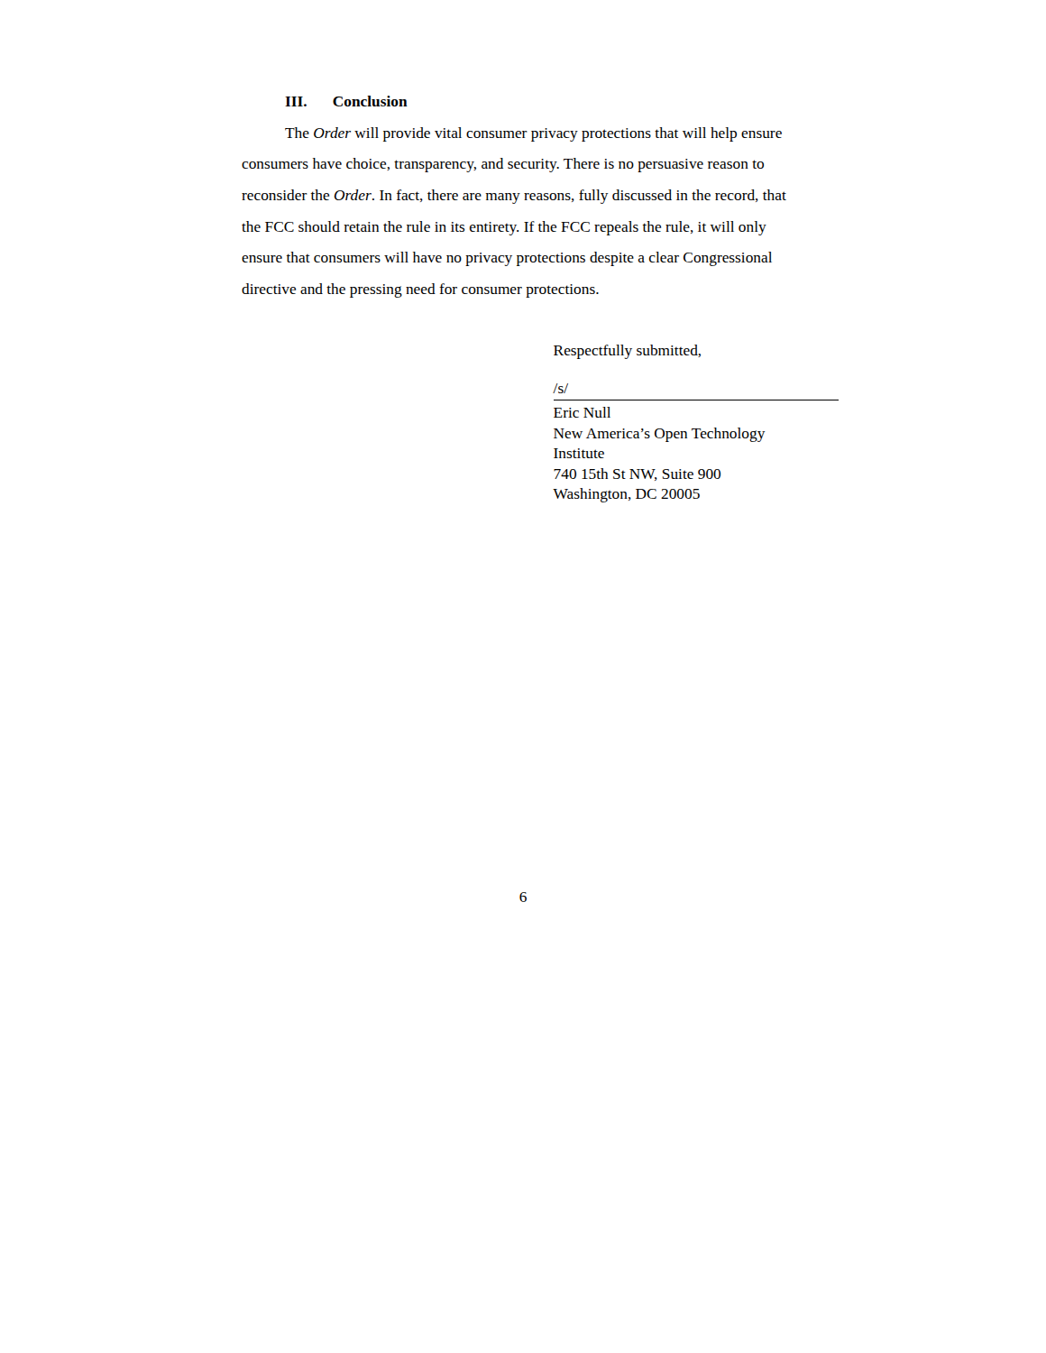III. Conclusion
The Order will provide vital consumer privacy protections that will help ensure consumers have choice, transparency, and security. There is no persuasive reason to reconsider the Order. In fact, there are many reasons, fully discussed in the record, that the FCC should retain the rule in its entirety. If the FCC repeals the rule, it will only ensure that consumers will have no privacy protections despite a clear Congressional directive and the pressing need for consumer protections.
Respectfully submitted,
/s/
Eric Null
New America’s Open Technology Institute
740 15th St NW, Suite 900
Washington, DC 20005
6